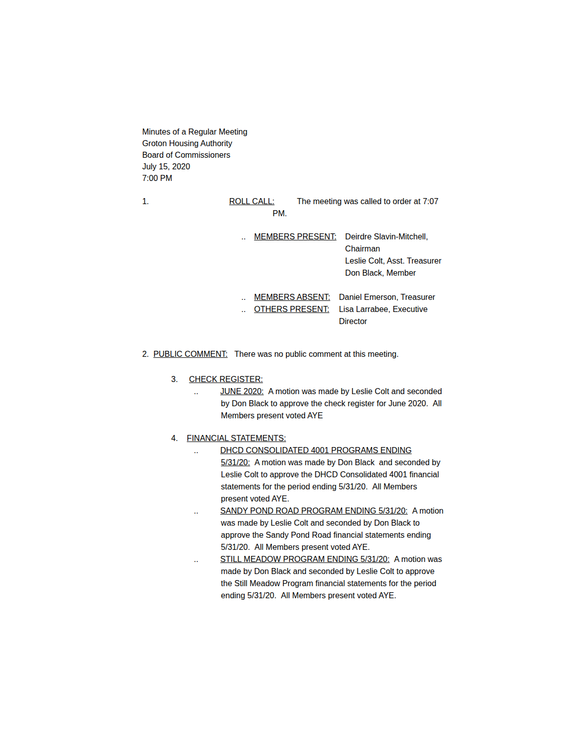Minutes of a Regular Meeting
Groton Housing Authority
Board of Commissioners
July 15, 2020
7:00 PM
1. ROLL CALL: The meeting was called to order at 7:07 PM.
| .. MEMBERS PRESENT: | Deirdre Slavin-Mitchell, Chairman |
| | Leslie Colt, Asst. Treasurer |
| | Don Black, Member |
| .. MEMBERS ABSENT: | Daniel Emerson, Treasurer |
| .. OTHERS PRESENT: | Lisa Larrabee, Executive Director |
2. PUBLIC COMMENT: There was no public comment at this meeting.
3. CHECK REGISTER:
.. JUNE 2020: A motion was made by Leslie Colt and seconded by Don Black to approve the check register for June 2020. All Members present voted AYE
4. FINANCIAL STATEMENTS:
.. DHCD CONSOLIDATED 4001 PROGRAMS ENDING 5/31/20: A motion was made by Don Black and seconded by Leslie Colt to approve the DHCD Consolidated 4001 financial statements for the period ending 5/31/20. All Members present voted AYE.
.. SANDY POND ROAD PROGRAM ENDING 5/31/20: A motion was made by Leslie Colt and seconded by Don Black to approve the Sandy Pond Road financial statements ending 5/31/20. All Members present voted AYE.
.. STILL MEADOW PROGRAM ENDING 5/31/20: A motion was made by Don Black and seconded by Leslie Colt to approve the Still Meadow Program financial statements for the period ending 5/31/20. All Members present voted AYE.